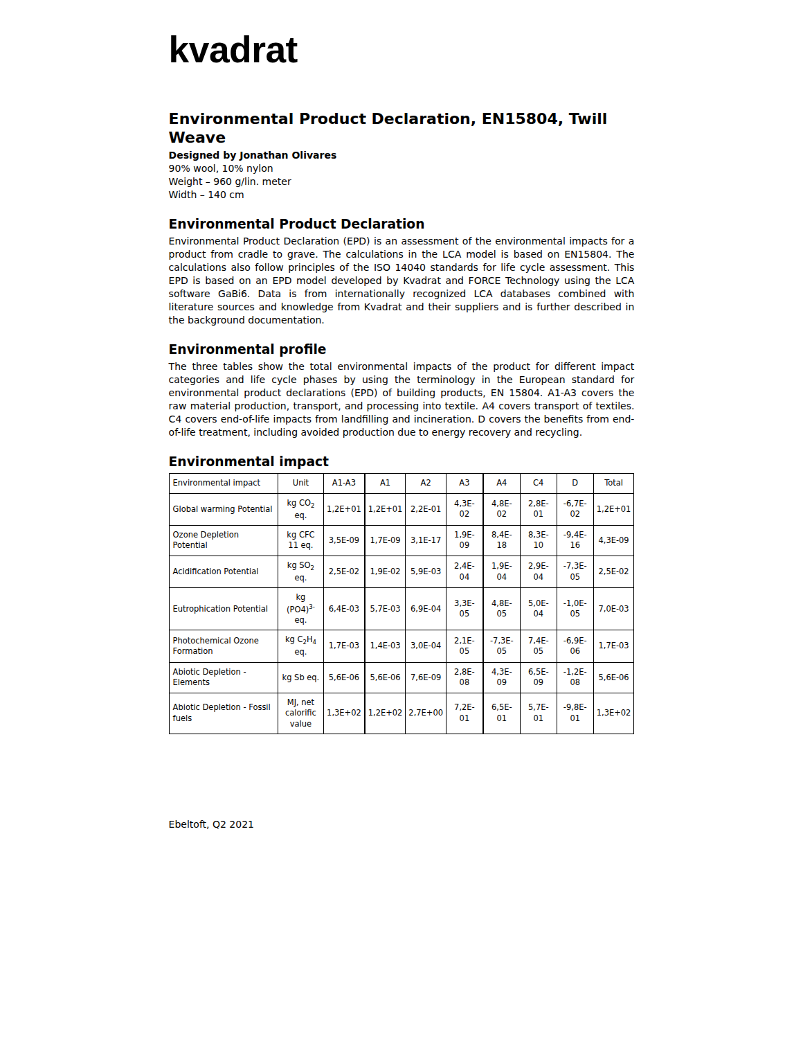kvadrat
Environmental Product Declaration, EN15804, Twill Weave
Designed by Jonathan Olivares
90% wool, 10% nylon
Weight – 960 g/lin. meter
Width – 140 cm
Environmental Product Declaration
Environmental Product Declaration (EPD) is an assessment of the environmental impacts for a product from cradle to grave. The calculations in the LCA model is based on EN15804. The calculations also follow principles of the ISO 14040 standards for life cycle assessment. This EPD is based on an EPD model developed by Kvadrat and FORCE Technology using the LCA software GaBi6. Data is from internationally recognized LCA databases combined with literature sources and knowledge from Kvadrat and their suppliers and is further described in the background documentation.
Environmental profile
The three tables show the total environmental impacts of the product for different impact categories and life cycle phases by using the terminology in the European standard for environmental product declarations (EPD) of building products, EN 15804. A1-A3 covers the raw material production, transport, and processing into textile. A4 covers transport of textiles. C4 covers end-of-life impacts from landfilling and incineration. D covers the benefits from end-of-life treatment, including avoided production due to energy recovery and recycling.
Environmental impact
| Environmental impact | Unit | A1-A3 | | A1 | A2 | A3 | | A4 | C4 | D | Total |
| --- | --- | --- | --- | --- | --- | --- | --- | --- | --- | --- | --- |
| Global warming Potential | kg CO 2 eq. | 1,2E+01 | | 1,2E+01 | 2,2E-01 | 4,3E-02 | | 4,8E-02 | 2,8E-01 | -6,7E-02 | 1,2E+01 |
| Ozone Depletion Potential | kg CFC 11 eq. | 3,5E-09 | | 1,7E-09 | 3,1E-17 | 1,9E-09 | | 8,4E-18 | 8,3E-10 | -9,4E-16 | 4,3E-09 |
| Acidification Potential | kg SO 2 eq. | 2,5E-02 | | 1,9E-02 | 5,9E-03 | 2,4E-04 | | 1,9E-04 | 2,9E-04 | -7,3E-05 | 2,5E-02 |
| Eutrophication Potential | kg (PO4) 3- eq. | 6,4E-03 | | 5,7E-03 | 6,9E-04 | 3,3E-05 | | 4,8E-05 | 5,0E-04 | -1,0E-05 | 7,0E-03 |
| Photochemical Ozone Formation | kg C 2 H 4 eq. | 1,7E-03 | | 1,4E-03 | 3,0E-04 | 2,1E-05 | | -7,3E-05 | 7,4E-05 | -6,9E-06 | 1,7E-03 |
| Abiotic Depletion - Elements | kg Sb eq. | 5,6E-06 | | 5,6E-06 | 7,6E-09 | 2,8E-08 | | 4,3E-09 | 6,5E-09 | -1,2E-08 | 5,6E-06 |
| Abiotic Depletion - Fossil fuels | MJ, net calorific value | 1,3E+02 | | 1,2E+02 | 2,7E+00 | 7,2E-01 | | 6,5E-01 | 5,7E-01 | -9,8E-01 | 1,3E+02 |
Ebeltoft, Q2 2021